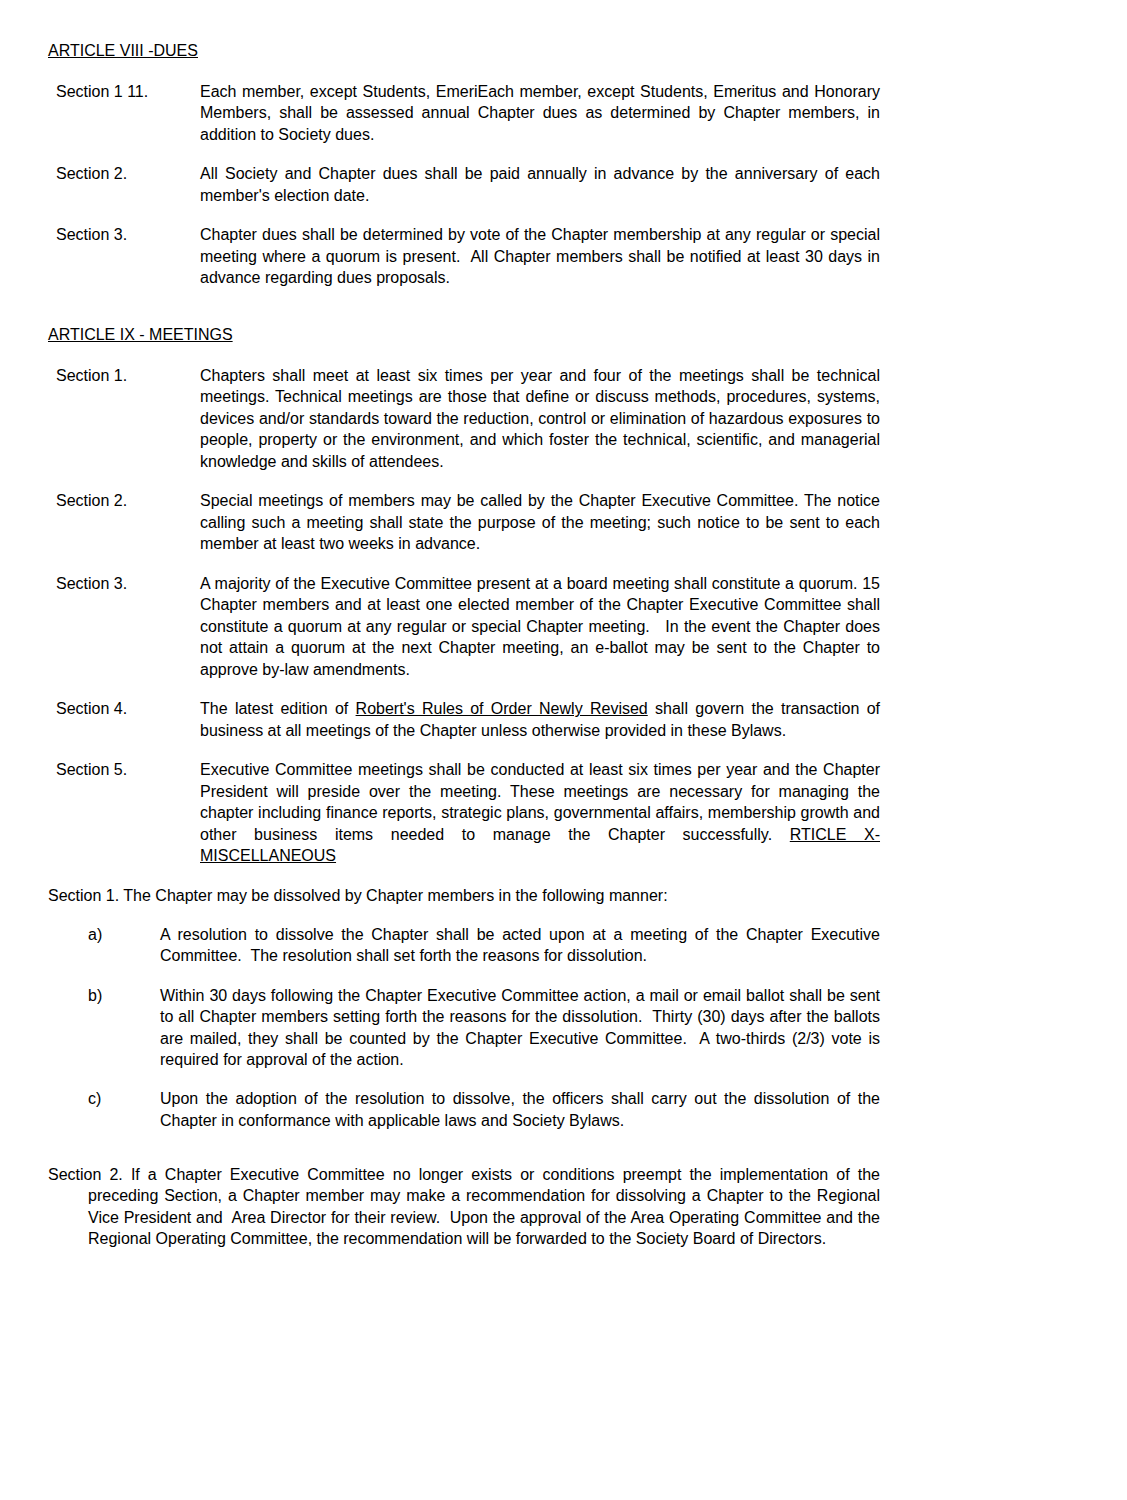ARTICLE VIII -DUES
Section 1 11.
Each member, except Students, EmeriEach member, except Students, Emeritus and Honorary Members, shall be assessed annual Chapter dues as determined by Chapter members, in addition to Society dues.
Section 2.
All Society and Chapter dues shall be paid annually in advance by the anniversary of each member's election date.
Section 3.
Chapter dues shall be determined by vote of the Chapter membership at any regular or special meeting where a quorum is present. All Chapter members shall be notified at least 30 days in advance regarding dues proposals.
ARTICLE IX - MEETINGS
Section 1.
Chapters shall meet at least six times per year and four of the meetings shall be technical meetings. Technical meetings are those that define or discuss methods, procedures, systems, devices and/or standards toward the reduction, control or elimination of hazardous exposures to people, property or the environment, and which foster the technical, scientific, and managerial knowledge and skills of attendees.
Section 2.
Special meetings of members may be called by the Chapter Executive Committee. The notice calling such a meeting shall state the purpose of the meeting; such notice to be sent to each member at least two weeks in advance.
Section 3.
A majority of the Executive Committee present at a board meeting shall constitute a quorum. 15 Chapter members and at least one elected member of the Chapter Executive Committee shall constitute a quorum at any regular or special Chapter meeting. In the event the Chapter does not attain a quorum at the next Chapter meeting, an e-ballot may be sent to the Chapter to approve by-law amendments.
Section 4.
The latest edition of Robert's Rules of Order Newly Revised shall govern the transaction of business at all meetings of the Chapter unless otherwise provided in these Bylaws.
Section 5.
Executive Committee meetings shall be conducted at least six times per year and the Chapter President will preside over the meeting. These meetings are necessary for managing the chapter including finance reports, strategic plans, governmental affairs, membership growth and other business items needed to manage the Chapter successfully. RTICLE X- MISCELLANEOUS
Section 1. The Chapter may be dissolved by Chapter members in the following manner:
a) A resolution to dissolve the Chapter shall be acted upon at a meeting of the Chapter Executive Committee. The resolution shall set forth the reasons for dissolution.
b) Within 30 days following the Chapter Executive Committee action, a mail or email ballot shall be sent to all Chapter members setting forth the reasons for the dissolution. Thirty (30) days after the ballots are mailed, they shall be counted by the Chapter Executive Committee. A two-thirds (2/3) vote is required for approval of the action.
c) Upon the adoption of the resolution to dissolve, the officers shall carry out the dissolution of the Chapter in conformance with applicable laws and Society Bylaws.
Section 2. If a Chapter Executive Committee no longer exists or conditions preempt the implementation of the preceding Section, a Chapter member may make a recommendation for dissolving a Chapter to the Regional Vice President and Area Director for their review. Upon the approval of the Area Operating Committee and the Regional Operating Committee, the recommendation will be forwarded to the Society Board of Directors.